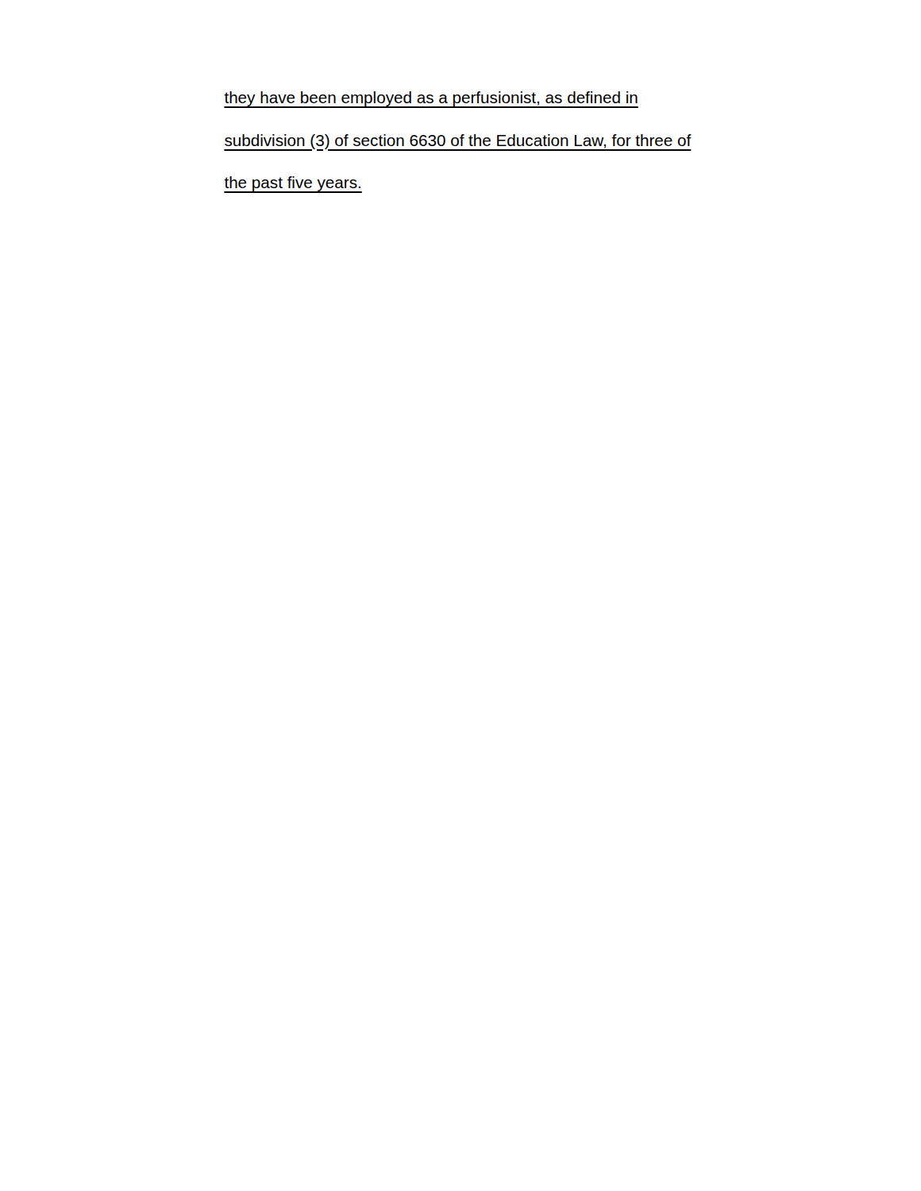they have been employed as a perfusionist, as defined in subdivision (3) of section 6630 of the Education Law, for three of the past five years.